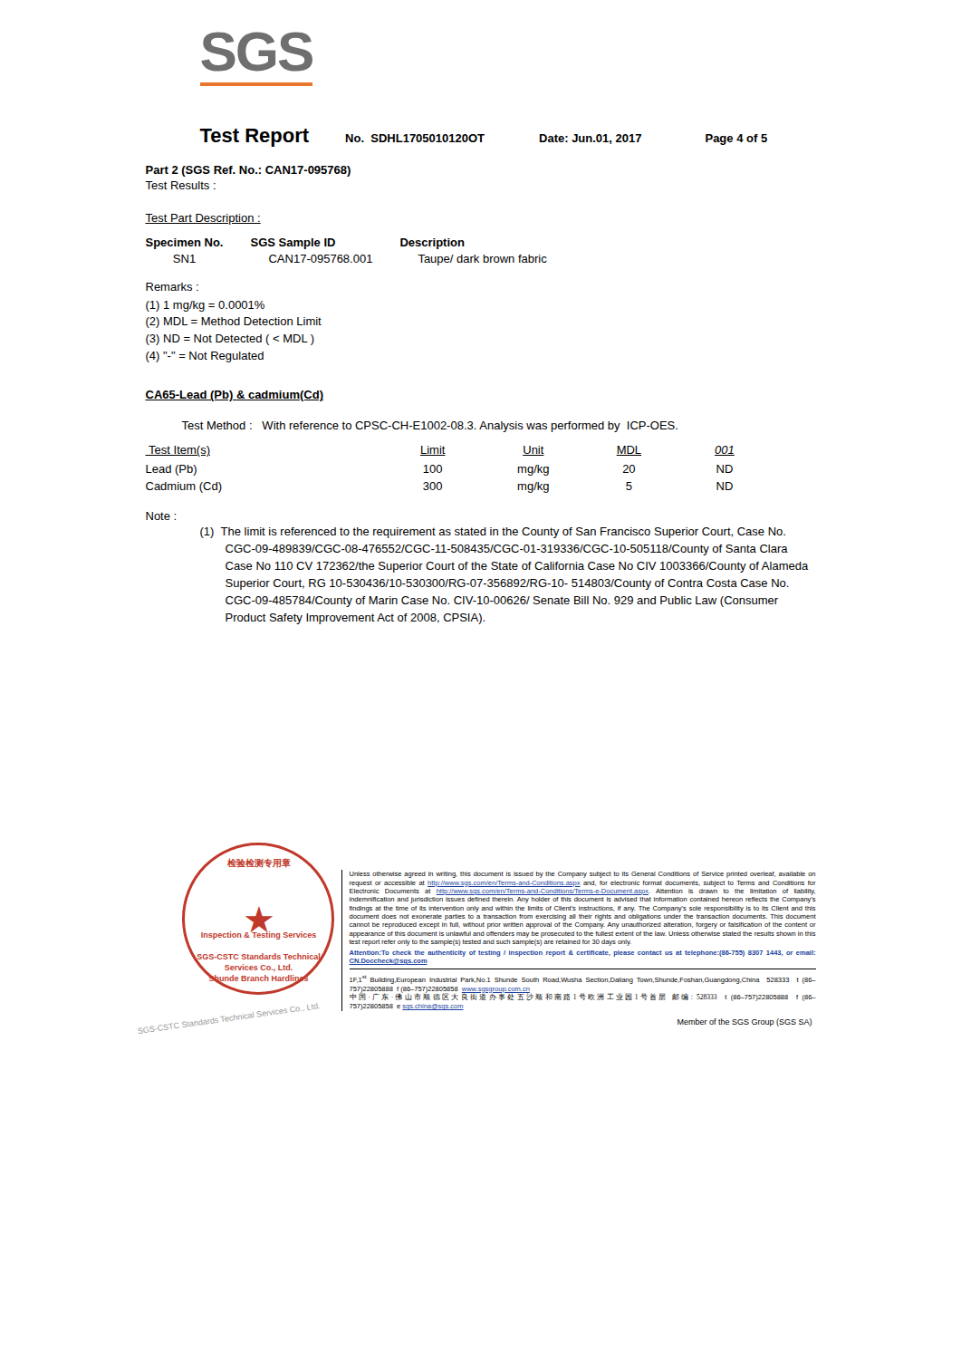SGS
Test Report No. SDHL1705010120OT Date: Jun.01, 2017 Page 4 of 5
Part 2 (SGS Ref. No.: CAN17-095768)
Test Results :
Test Part Description :
| Specimen No. | SGS Sample ID | Description |
| --- | --- | --- |
| SN1 | CAN17-095768.001 | Taupe/ dark brown fabric |
Remarks :
(1) 1 mg/kg = 0.0001%
(2) MDL = Method Detection Limit
(3) ND = Not Detected ( < MDL )
(4) "-" = Not Regulated
CA65-Lead (Pb) & cadmium(Cd)
Test Method : With reference to CPSC-CH-E1002-08.3. Analysis was performed by ICP-OES.
| Test Item(s) | Limit | Unit | MDL | 001 |
| --- | --- | --- | --- | --- |
| Lead (Pb) | 100 | mg/kg | 20 | ND |
| Cadmium (Cd) | 300 | mg/kg | 5 | ND |
Note :
(1) The limit is referenced to the requirement as stated in the County of San Francisco Superior Court, Case No. CGC-09-489839/CGC-08-476552/CGC-11-508435/CGC-01-319336/CGC-10-505118/County of Santa Clara Case No 110 CV 172362/the Superior Court of the State of California Case No CIV 1003366/County of Alameda Superior Court, RG 10-530436/10-530300/RG-07-356892/RG-10- 514803/County of Contra Costa Case No. CGC-09-485784/County of Marin Case No. CIV-10-00626/ Senate Bill No. 929 and Public Law (Consumer Product Safety Improvement Act of 2008, CPSIA).
检验检测专用章
★
Inspection & Testing Services
SGS-CSTC Standards Technical Services Co., Ltd.
Shunde Branch Hardlines
Unless otherwise agreed in writing, this document is issued by the Company subject to its General Conditions of Service printed overleaf, available on request or accessible at http://www.sgs.com/en/Terms-and-Conditions.aspx and, for electronic format documents, subject to Terms and Conditions for Electronic Documents at http://www.sgs.com/en/Terms-and-Conditions/Terms-e-Document.aspx. Attention is drawn to the limitation of liability, indemnification and jurisdiction issues defined therein. Any holder of this document is advised that information contained hereon reflects the Company's findings at the time of its intervention only and within the limits of Client's instructions, if any. The Company's sole responsibility is to its Client and this document does not exonerate parties to a transaction from exercising all their rights and obligations under the transaction documents. This document cannot be reproduced except in full, without prior written approval of the Company. Any unauthorized alteration, forgery or falsification of the content or appearance of this document is unlawful and offenders may be prosecuted to the fullest extent of the law. Unless otherwise stated the results shown in this test report refer only to the sample(s) tested and such sample(s) are retained for 30 days only.
Attention:To check the authenticity of testing / inspection report & certificate, please contact us at telephone:(86-755) 8307 1443, or email: CN.Doccheck@sgs.com
1F,1st Building,European Industrial Park,No.1 Shunde South Road,Wusha Section,Daliang Town,Shunde,Foshan,Guangdong,China 528333 t (86–757)22805888 f (86–757)22805858 www.sgsgroup.com.cn
中国·广东·佛山市顺德区大良街道办事处五沙顺和南路1号欧洲工业园1号首层 邮编: 528333 t (86–757)22805888 f (86–757)22805858 e sgs.china@sgs.com
Member of the SGS Group (SGS SA)
SGS-CSTC Standards Technical Services Co., Ltd.